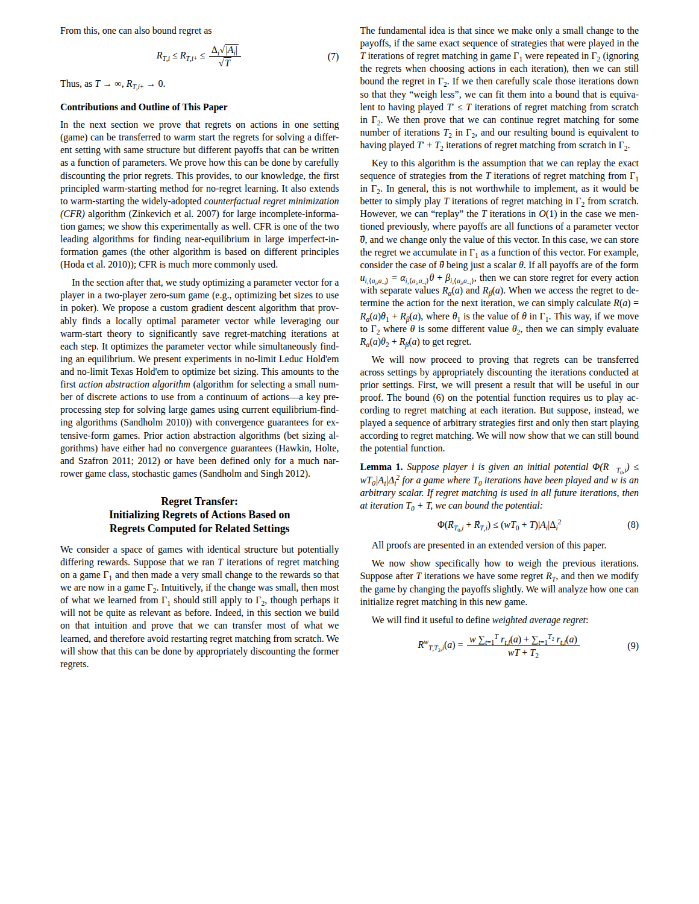From this, one can also bound regret as
RT,i ≤ RT,i+ ≤ Δi√|Ai| √T (7)
Thus, as T → ∞, RT,i+ → 0.
Contributions and Outline of This Paper
In the next section we prove that regrets on actions in one setting (game) can be transferred to warm start the regrets for solving a different setting with same structure but different payoffs that can be written as a function of parameters. We prove how this can be done by carefully discounting the prior regrets. This provides, to our knowledge, the first principled warm-starting method for no-regret learning. It also extends to warm-starting the widely-adopted counterfactual regret minimization (CFR) algorithm (Zinkevich et al. 2007) for large incomplete-information games; we show this experimentally as well. CFR is one of the two leading algorithms for finding near-equilibrium in large imperfect-information games (the other algorithm is based on different principles (Hoda et al. 2010)); CFR is much more commonly used.
In the section after that, we study optimizing a parameter vector for a player in a two-player zero-sum game (e.g., optimizing bet sizes to use in poker). We propose a custom gradient descent algorithm that provably finds a locally optimal parameter vector while leveraging our warm-start theory to significantly save regret-matching iterations at each step. It optimizes the parameter vector while simultaneously finding an equilibrium. We present experiments in no-limit Leduc Hold'em and no-limit Texas Hold'em to optimize bet sizing. This amounts to the first action abstraction algorithm (algorithm for selecting a small number of discrete actions to use from a continuum of actions—a key preprocessing step for solving large games using current equilibrium-finding algorithms (Sandholm 2010)) with convergence guarantees for extensive-form games. Prior action abstraction algorithms (bet sizing algorithms) have either had no convergence guarantees (Hawkin, Holte, and Szafron 2011; 2012) or have been defined only for a much narrower game class, stochastic games (Sandholm and Singh 2012).
Regret Transfer:
Initializing Regrets of Actions Based on
Regrets Computed for Related Settings
We consider a space of games with identical structure but potentially differing rewards. Suppose that we ran T iterations of regret matching on a game Γ1 and then made a very small change to the rewards so that we are now in a game Γ2. Intuitively, if the change was small, then most of what we learned from Γ1 should still apply to Γ2, though perhaps it will not be quite as relevant as before. Indeed, in this section we build on that intuition and prove that we can transfer most of what we learned, and therefore avoid restarting regret matching from scratch. We will show that this can be done by appropriately discounting the former regrets.
The fundamental idea is that since we make only a small change to the payoffs, if the same exact sequence of strategies that were played in the T iterations of regret matching in game Γ1 were repeated in Γ2 (ignoring the regrets when choosing actions in each iteration), then we can still bound the regret in Γ2. If we then carefully scale those iterations down so that they “weigh less”, we can fit them into a bound that is equivalent to having played T′ ≤ T iterations of regret matching from scratch in Γ2. We then prove that we can continue regret matching for some number of iterations T2 in Γ2, and our resulting bound is equivalent to having played T′ + T2 iterations of regret matching from scratch in Γ2.
Key to this algorithm is the assumption that we can replay the exact sequence of strategies from the T iterations of regret matching from Γ1 in Γ2. In general, this is not worthwhile to implement, as it would be better to simply play T iterations of regret matching in Γ2 from scratch. However, we can “replay” the T iterations in O(1) in the case we mentioned previously, where payoffs are all functions of a parameter vector θ⃗, and we change only the value of this vector. In this case, we can store the regret we accumulate in Γ1 as a function of this vector. For example, consider the case of θ⃗ being just a scalar θ. If all payoffs are of the form ui,⟨ai,a−i⟩ = αi,⟨ai,a−i⟩θ + βi,⟨ai,a−i⟩, then we can store regret for every action with separate values Rα(a) and Rβ(a). When we access the regret to determine the action for the next iteration, we can simply calculate R(a) = Rα(a)θ1 + Rβ(a), where θ1 is the value of θ in Γ1. This way, if we move to Γ2 where θ is some different value θ2, then we can simply evaluate Rα(a)θ2 + Rβ(a) to get regret.
We will now proceed to proving that regrets can be transferred across settings by appropriately discounting the iterations conducted at prior settings. First, we will present a result that will be useful in our proof. The bound (6) on the potential function requires us to play according to regret matching at each iteration. But suppose, instead, we played a sequence of arbitrary strategies first and only then start playing according to regret matching. We will now show that we can still bound the potential function.
Lemma 1. Suppose player i is given an initial potential Φ(R⃗T0,i) ≤ wT0|Ai|Δi2 for a game where T0 iterations have been played and w is an arbitrary scalar. If regret matching is used in all future iterations, then at iteration T0 + T, we can bound the potential:
Φ(R⃗T0,i + R⃗T,i) ≤ (wT0 + T)|Ai|Δi2 (8)
All proofs are presented in an extended version of this paper.
We now show specifically how to weigh the previous iterations. Suppose after T iterations we have some regret RT, and then we modify the game by changing the payoffs slightly. We will analyze how one can initialize regret matching in this new game.
We will find it useful to define weighted average regret:
RwT,T2,i(a) = w ∑t=1T rt,i(a) + ∑t=1T2 rt,i(a) wT + T2 (9)